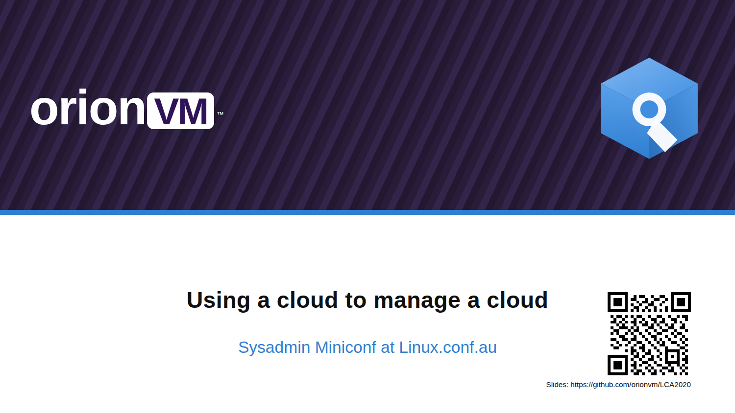orion VM ™
Using a cloud to manage a cloud
Sysadmin Miniconf at Linux.conf.au
Slides: https://github.com/orionvm/LCA2020